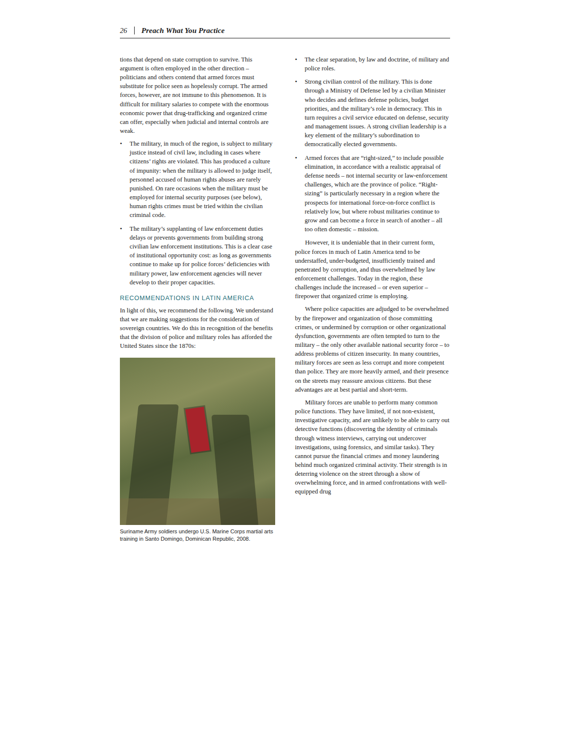26
Preach What You Practice
tions that depend on state corruption to survive. This argument is often employed in the other direction – politicians and others contend that armed forces must substitute for police seen as hopelessly corrupt. The armed forces, however, are not immune to this phenomenon. It is difficult for military salaries to compete with the enormous economic power that drug-trafficking and organized crime can offer, especially when judicial and internal controls are weak.
•
The military, in much of the region, is subject to military justice instead of civil law, including in cases where citizens’ rights are violated. This has produced a culture of impunity: when the military is allowed to judge itself, personnel accused of human rights abuses are rarely punished. On rare occasions when the military must be employed for internal security purposes (see below), human rights crimes must be tried within the civilian criminal code.
•
The military’s supplanting of law enforcement duties delays or prevents governments from building strong civilian law enforcement institutions. This is a clear case of institutional opportunity cost: as long as governments continue to make up for police forces’ deficiencies with military power, law enforcement agencies will never develop to their proper capacities.
Recommendations in Latin America
In light of this, we recommend the following. We understand that we are making suggestions for the consideration of sovereign countries. We do this in recognition of the benefits that the division of police and military roles has afforded the United States since the 1870s:
Suriname Army soldiers undergo U.S. Marine Corps martial arts training in Santo Domingo, Dominican Republic, 2008.
•
The clear separation, by law and doctrine, of military and police roles.
•
Strong civilian control of the military. This is done through a Ministry of Defense led by a civilian Minister who decides and defines defense policies, budget priorities, and the military’s role in democracy. This in turn requires a civil service educated on defense, security and management issues. A strong civilian leadership is a key element of the military’s subordination to democratically elected governments.
•
Armed forces that are “right-sized,” to include possible elimination, in accordance with a realistic appraisal of defense needs – not internal security or law-enforcement challenges, which are the province of police. “Right-sizing” is particularly necessary in a region where the prospects for international force-on-force conflict is relatively low, but where robust militaries continue to grow and can become a force in search of another – all too often domestic – mission.
However, it is undeniable that in their current form, police forces in much of Latin America tend to be understaffed, under-budgeted, insufficiently trained and penetrated by corruption, and thus overwhelmed by law enforcement challenges. Today in the region, these challenges include the increased – or even superior – firepower that organized crime is employing.
Where police capacities are adjudged to be overwhelmed by the firepower and organization of those committing crimes, or undermined by corruption or other organizational dysfunction, governments are often tempted to turn to the military – the only other available national security force – to address problems of citizen insecurity. In many countries, military forces are seen as less corrupt and more competent than police. They are more heavily armed, and their presence on the streets may reassure anxious citizens. But these advantages are at best partial and short-term.
Military forces are unable to perform many common police functions. They have limited, if not non-existent, investigative capacity, and are unlikely to be able to carry out detective functions (discovering the identity of criminals through witness interviews, carrying out undercover investigations, using forensics, and similar tasks). They cannot pursue the financial crimes and money laundering behind much organized criminal activity. Their strength is in deterring violence on the street through a show of overwhelming force, and in armed confrontations with well-equipped drug